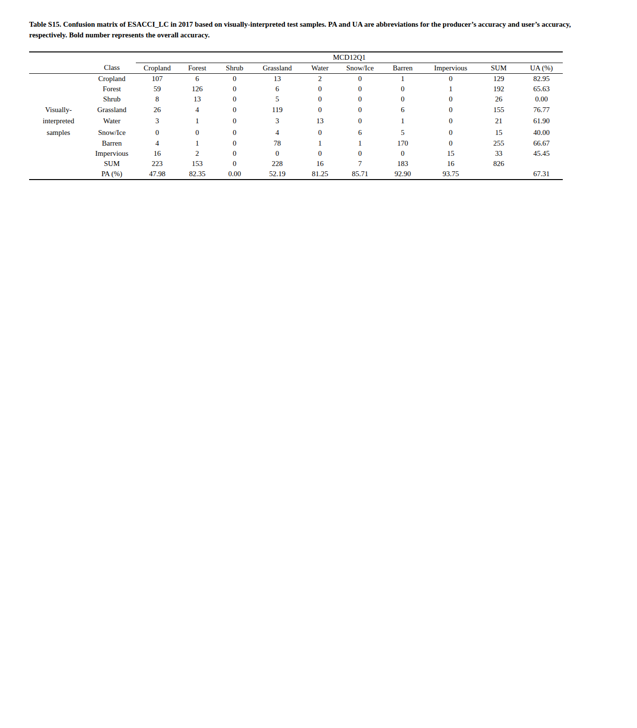Table S15. Confusion matrix of ESACCI_LC in 2017 based on visually-interpreted test samples. PA and UA are abbreviations for the producer’s accuracy and user’s accuracy, respectively. Bold number represents the overall accuracy.
| | | MCD12Q1 |
| | Class | Cropland | Forest | Shrub | Grassland | Water | Snow/Ice | Barren | Impervious | SUM | UA (%) |
| | Cropland | 107 | 6 | 0 | 13 | 2 | 0 | 1 | 0 | 129 | 82.95 |
| | Forest | 59 | 126 | 0 | 6 | 0 | 0 | 0 | 1 | 192 | 65.63 |
| | Shrub | 8 | 13 | 0 | 5 | 0 | 0 | 0 | 0 | 26 | 0.00 |
| Visually- | Grassland | 26 | 4 | 0 | 119 | 0 | 0 | 6 | 0 | 155 | 76.77 |
| interpreted | Water | 3 | 1 | 0 | 3 | 13 | 0 | 1 | 0 | 21 | 61.90 |
| samples | Snow/Ice | 0 | 0 | 0 | 4 | 0 | 6 | 5 | 0 | 15 | 40.00 |
| | Barren | 4 | 1 | 0 | 78 | 1 | 1 | 170 | 0 | 255 | 66.67 |
| | Impervious | 16 | 2 | 0 | 0 | 0 | 0 | 0 | 15 | 33 | 45.45 |
| | SUM | 223 | 153 | 0 | 228 | 16 | 7 | 183 | 16 | 826 | |
| | PA (%) | 47.98 | 82.35 | 0.00 | 52.19 | 81.25 | 85.71 | 92.90 | 93.75 | | 67.31 |